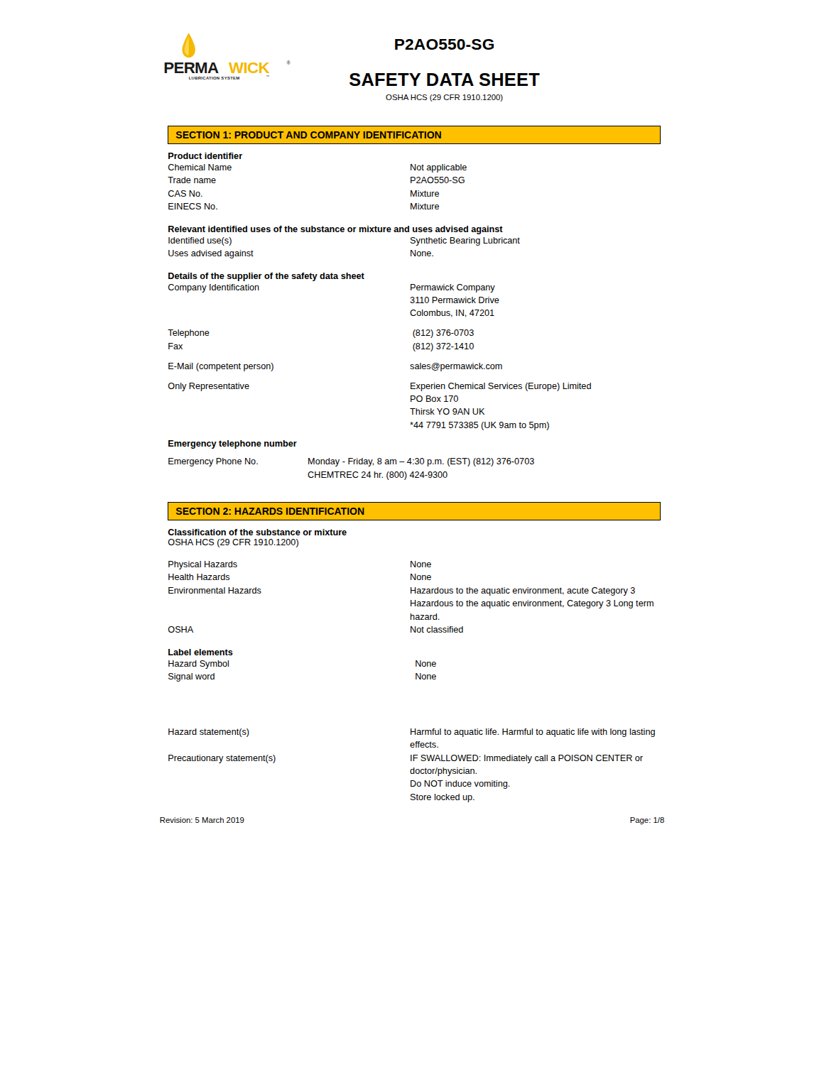PERMA WICK ® LUBRICATION SYSTEM ™
P2AO550-SG
SAFETY DATA SHEET
OSHA HCS (29 CFR 1910.1200)
SECTION 1: PRODUCT AND COMPANY IDENTIFICATION
Product identifier
Chemical Name
Not applicable
Trade name
P2AO550-SG
CAS No.
Mixture
EINECS No.
Mixture
Relevant identified uses of the substance or mixture and uses advised against
Identified use(s)
Synthetic Bearing Lubricant
Uses advised against
None.
Details of the supplier of the safety data sheet
Company Identification
Permawick Company
3110 Permawick Drive
Colombus, IN, 47201
Telephone
(812) 376-0703
Fax
(812) 372-1410
E-Mail (competent person)
sales@permawick.com
Only Representative
Experien Chemical Services (Europe) Limited
PO Box 170
Thirsk YO 9AN UK
*44 7791 573385 (UK 9am to 5pm)
Emergency telephone number
Emergency Phone No.
Monday - Friday, 8 am – 4:30 p.m. (EST) (812) 376-0703
CHEMTREC 24 hr. (800) 424-9300
SECTION 2: HAZARDS IDENTIFICATION
Classification of the substance or mixture
OSHA HCS (29 CFR 1910.1200)
Physical Hazards
None
Health Hazards
None
Environmental Hazards
Hazardous to the aquatic environment, acute Category 3
Hazardous to the aquatic environment, Category 3 Long term hazard.
OSHA
Not classified
Label elements
Hazard Symbol
None
Signal word
None
Hazard statement(s)
Harmful to aquatic life. Harmful to aquatic life with long lasting effects.
Precautionary statement(s)
IF SWALLOWED: Immediately call a POISON CENTER or doctor/physician.
Do NOT induce vomiting.
Store locked up.
Revision: 5 March 2019
Page: 1/8